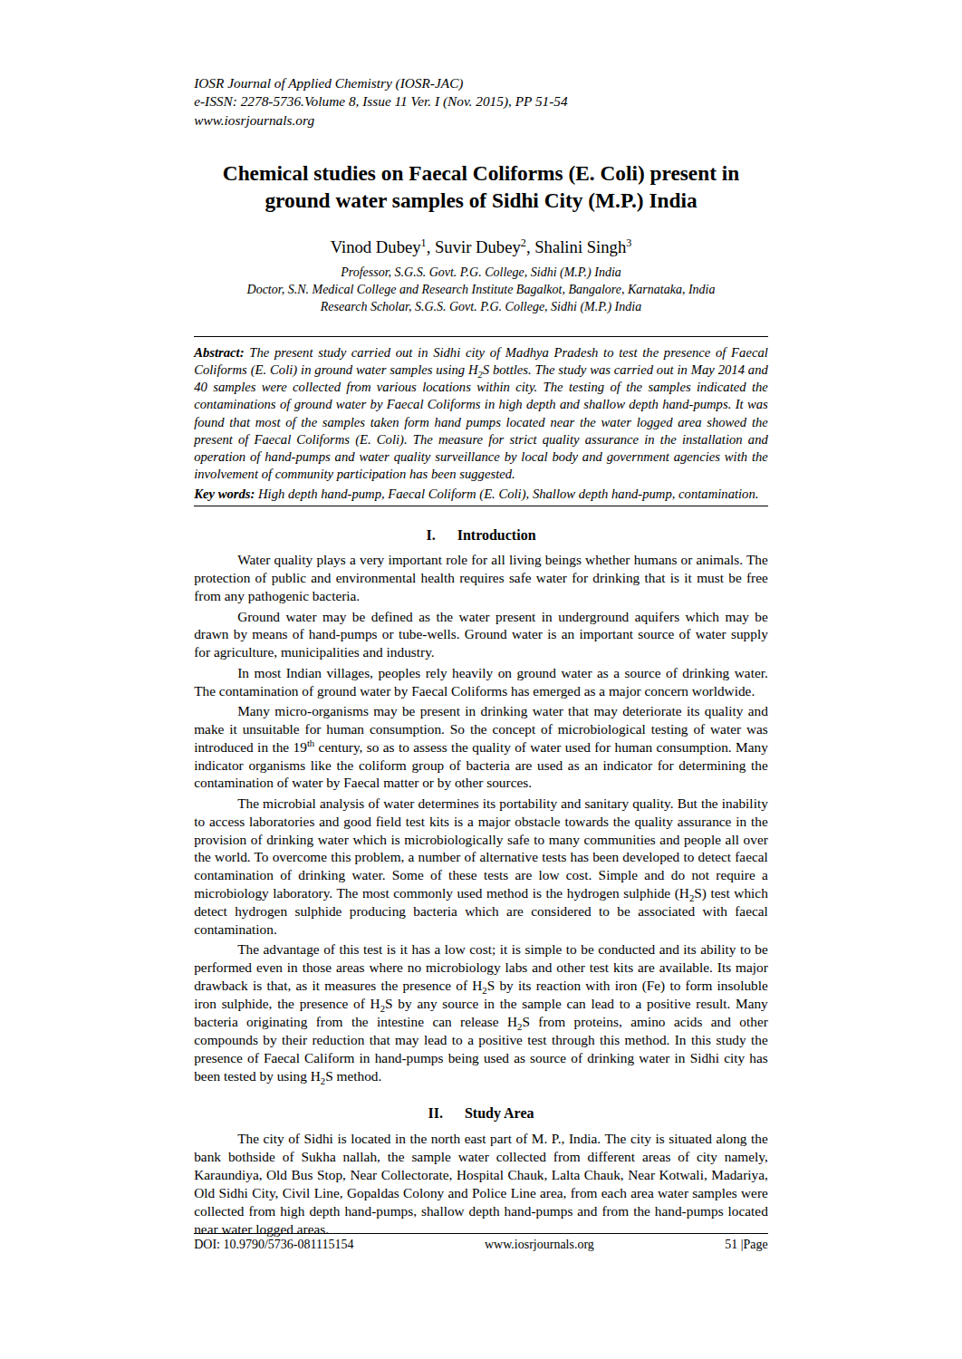IOSR Journal of Applied Chemistry (IOSR-JAC)
e-ISSN: 2278-5736.Volume 8, Issue 11 Ver. I (Nov. 2015), PP 51-54
www.iosrjournals.org
Chemical studies on Faecal Coliforms (E. Coli) present in ground water samples of Sidhi City (M.P.) India
Vinod Dubey1, Suvir Dubey2, Shalini Singh3
Professor, S.G.S. Govt. P.G. College, Sidhi (M.P.) India
Doctor, S.N. Medical College and Research Institute Bagalkot, Bangalore, Karnataka, India
Research Scholar, S.G.S. Govt. P.G. College, Sidhi (M.P.) India
Abstract: The present study carried out in Sidhi city of Madhya Pradesh to test the presence of Faecal Coliforms (E. Coli) in ground water samples using H2S bottles. The study was carried out in May 2014 and 40 samples were collected from various locations within city. The testing of the samples indicated the contaminations of ground water by Faecal Coliforms in high depth and shallow depth hand-pumps. It was found that most of the samples taken form hand pumps located near the water logged area showed the present of Faecal Coliforms (E. Coli). The measure for strict quality assurance in the installation and operation of hand-pumps and water quality surveillance by local body and government agencies with the involvement of community participation has been suggested.
Key words: High depth hand-pump, Faecal Coliform (E. Coli), Shallow depth hand-pump, contamination.
I. Introduction
Water quality plays a very important role for all living beings whether humans or animals. The protection of public and environmental health requires safe water for drinking that is it must be free from any pathogenic bacteria.
Ground water may be defined as the water present in underground aquifers which may be drawn by means of hand-pumps or tube-wells. Ground water is an important source of water supply for agriculture, municipalities and industry.
In most Indian villages, peoples rely heavily on ground water as a source of drinking water. The contamination of ground water by Faecal Coliforms has emerged as a major concern worldwide.
Many micro-organisms may be present in drinking water that may deteriorate its quality and make it unsuitable for human consumption. So the concept of microbiological testing of water was introduced in the 19th century, so as to assess the quality of water used for human consumption. Many indicator organisms like the coliform group of bacteria are used as an indicator for determining the contamination of water by Faecal matter or by other sources.
The microbial analysis of water determines its portability and sanitary quality. But the inability to access laboratories and good field test kits is a major obstacle towards the quality assurance in the provision of drinking water which is microbiologically safe to many communities and people all over the world. To overcome this problem, a number of alternative tests has been developed to detect faecal contamination of drinking water. Some of these tests are low cost. Simple and do not require a microbiology laboratory. The most commonly used method is the hydrogen sulphide (H2S) test which detect hydrogen sulphide producing bacteria which are considered to be associated with faecal contamination.
The advantage of this test is it has a low cost; it is simple to be conducted and its ability to be performed even in those areas where no microbiology labs and other test kits are available. Its major drawback is that, as it measures the presence of H2S by its reaction with iron (Fe) to form insoluble iron sulphide, the presence of H2S by any source in the sample can lead to a positive result. Many bacteria originating from the intestine can release H2S from proteins, amino acids and other compounds by their reduction that may lead to a positive test through this method. In this study the presence of Faecal Caliform in hand-pumps being used as source of drinking water in Sidhi city has been tested by using H2S method.
II. Study Area
The city of Sidhi is located in the north east part of M. P., India. The city is situated along the bank bothside of Sukha nallah, the sample water collected from different areas of city namely, Karaundiya, Old Bus Stop, Near Collectorate, Hospital Chauk, Lalta Chauk, Near Kotwali, Madariya, Old Sidhi City, Civil Line, Gopaldas Colony and Police Line area, from each area water samples were collected from high depth hand-pumps, shallow depth hand-pumps and from the hand-pumps located near water logged areas.
DOI: 10.9790/5736-081115154 www.iosrjournals.org 51 |Page